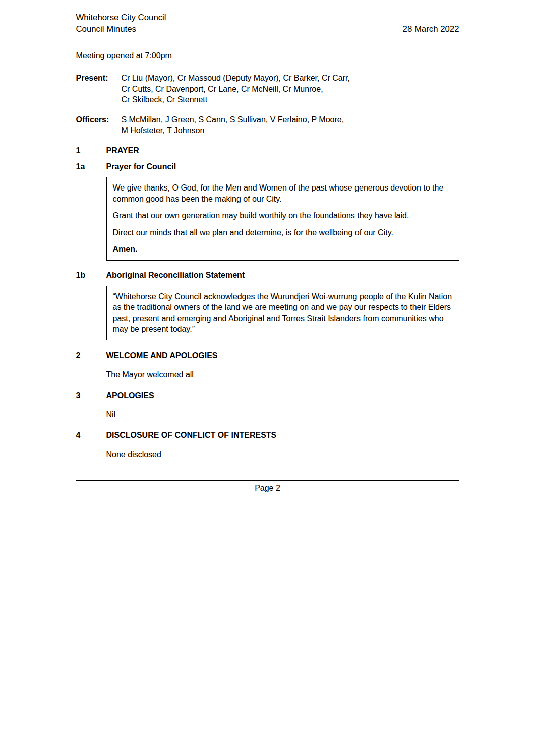Whitehorse City Council Council Minutes
28 March 2022
Meeting opened at 7:00pm
Present:
Cr Liu (Mayor), Cr Massoud (Deputy Mayor), Cr Barker, Cr Carr, Cr Cutts, Cr Davenport, Cr Lane, Cr McNeill, Cr Munroe, Cr Skilbeck, Cr Stennett
Officers:
S McMillan, J Green, S Cann, S Sullivan, V Ferlaino, P Moore, M Hofsteter, T Johnson
1
PRAYER
1a
Prayer for Council
We give thanks, O God, for the Men and Women of the past whose generous devotion to the common good has been the making of our City.
Grant that our own generation may build worthily on the foundations they have laid.
Direct our minds that all we plan and determine, is for the wellbeing of our City.
Amen.
1b
Aboriginal Reconciliation Statement
“Whitehorse City Council acknowledges the Wurundjeri Woi-wurrung people of the Kulin Nation as the traditional owners of the land we are meeting on and we pay our respects to their Elders past, present and emerging and Aboriginal and Torres Strait Islanders from communities who may be present today.”
2
WELCOME AND APOLOGIES
The Mayor welcomed all
3
APOLOGIES
Nil
4
DISCLOSURE OF CONFLICT OF INTERESTS
None disclosed
Page 2